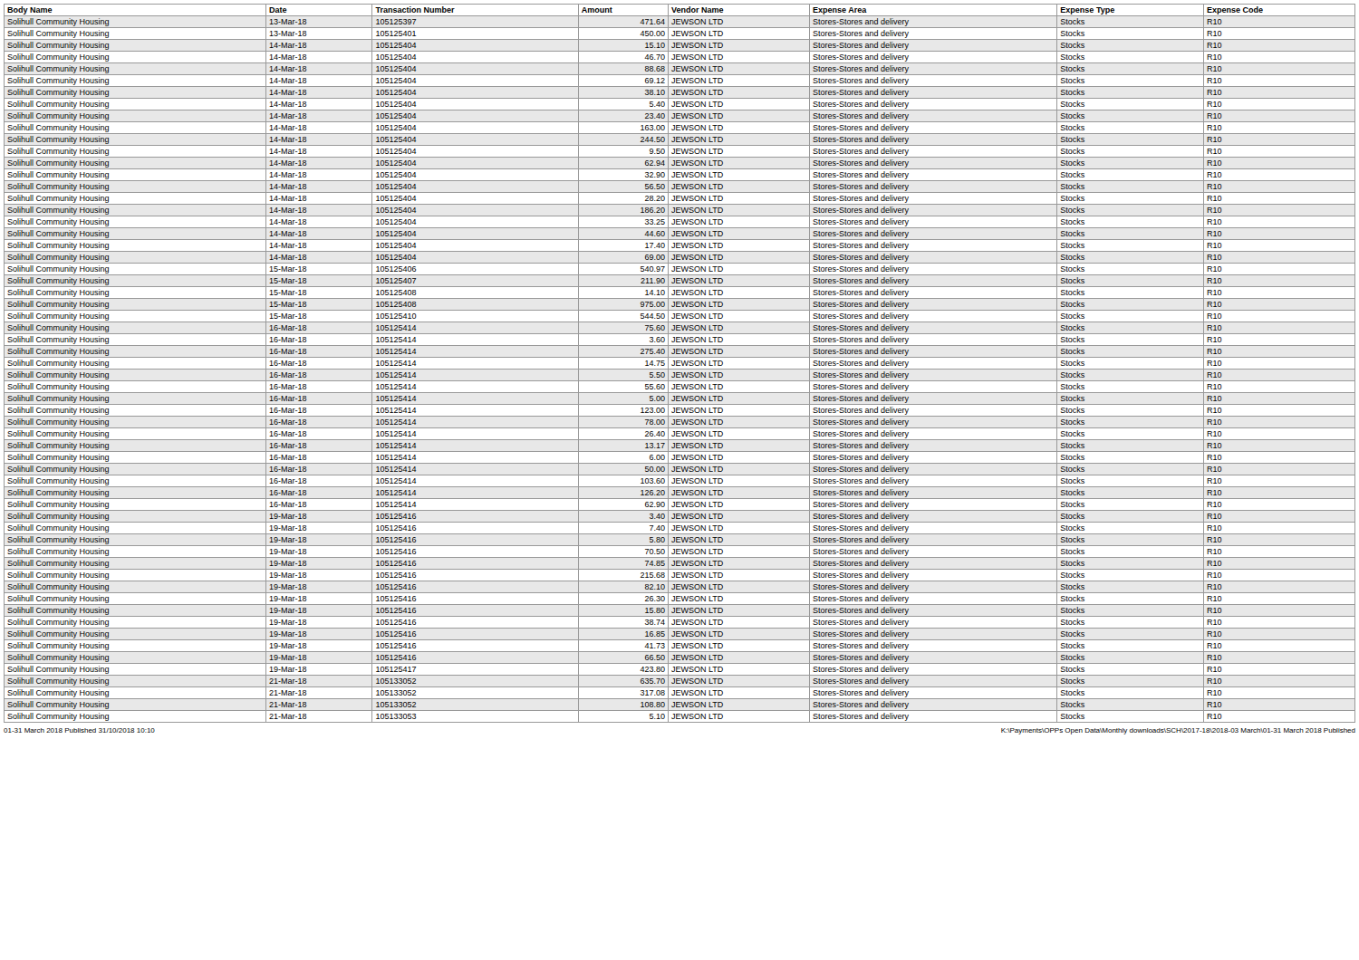| Body Name | Date | Transaction Number | Amount | Vendor Name | Expense Area | Expense Type | Expense Code |
| --- | --- | --- | --- | --- | --- | --- | --- |
| Solihull Community Housing | 13-Mar-18 | 105125397 | 471.64 | JEWSON LTD | Stores-Stores and delivery | Stocks | R10 |
| Solihull Community Housing | 13-Mar-18 | 105125401 | 450.00 | JEWSON LTD | Stores-Stores and delivery | Stocks | R10 |
| Solihull Community Housing | 14-Mar-18 | 105125404 | 15.10 | JEWSON LTD | Stores-Stores and delivery | Stocks | R10 |
| Solihull Community Housing | 14-Mar-18 | 105125404 | 46.70 | JEWSON LTD | Stores-Stores and delivery | Stocks | R10 |
| Solihull Community Housing | 14-Mar-18 | 105125404 | 88.68 | JEWSON LTD | Stores-Stores and delivery | Stocks | R10 |
| Solihull Community Housing | 14-Mar-18 | 105125404 | 69.12 | JEWSON LTD | Stores-Stores and delivery | Stocks | R10 |
| Solihull Community Housing | 14-Mar-18 | 105125404 | 38.10 | JEWSON LTD | Stores-Stores and delivery | Stocks | R10 |
| Solihull Community Housing | 14-Mar-18 | 105125404 | 5.40 | JEWSON LTD | Stores-Stores and delivery | Stocks | R10 |
| Solihull Community Housing | 14-Mar-18 | 105125404 | 23.40 | JEWSON LTD | Stores-Stores and delivery | Stocks | R10 |
| Solihull Community Housing | 14-Mar-18 | 105125404 | 163.00 | JEWSON LTD | Stores-Stores and delivery | Stocks | R10 |
| Solihull Community Housing | 14-Mar-18 | 105125404 | 244.50 | JEWSON LTD | Stores-Stores and delivery | Stocks | R10 |
| Solihull Community Housing | 14-Mar-18 | 105125404 | 9.50 | JEWSON LTD | Stores-Stores and delivery | Stocks | R10 |
| Solihull Community Housing | 14-Mar-18 | 105125404 | 62.94 | JEWSON LTD | Stores-Stores and delivery | Stocks | R10 |
| Solihull Community Housing | 14-Mar-18 | 105125404 | 32.90 | JEWSON LTD | Stores-Stores and delivery | Stocks | R10 |
| Solihull Community Housing | 14-Mar-18 | 105125404 | 56.50 | JEWSON LTD | Stores-Stores and delivery | Stocks | R10 |
| Solihull Community Housing | 14-Mar-18 | 105125404 | 28.20 | JEWSON LTD | Stores-Stores and delivery | Stocks | R10 |
| Solihull Community Housing | 14-Mar-18 | 105125404 | 186.20 | JEWSON LTD | Stores-Stores and delivery | Stocks | R10 |
| Solihull Community Housing | 14-Mar-18 | 105125404 | 33.25 | JEWSON LTD | Stores-Stores and delivery | Stocks | R10 |
| Solihull Community Housing | 14-Mar-18 | 105125404 | 44.60 | JEWSON LTD | Stores-Stores and delivery | Stocks | R10 |
| Solihull Community Housing | 14-Mar-18 | 105125404 | 17.40 | JEWSON LTD | Stores-Stores and delivery | Stocks | R10 |
| Solihull Community Housing | 14-Mar-18 | 105125404 | 69.00 | JEWSON LTD | Stores-Stores and delivery | Stocks | R10 |
| Solihull Community Housing | 15-Mar-18 | 105125406 | 540.97 | JEWSON LTD | Stores-Stores and delivery | Stocks | R10 |
| Solihull Community Housing | 15-Mar-18 | 105125407 | 211.90 | JEWSON LTD | Stores-Stores and delivery | Stocks | R10 |
| Solihull Community Housing | 15-Mar-18 | 105125408 | 14.10 | JEWSON LTD | Stores-Stores and delivery | Stocks | R10 |
| Solihull Community Housing | 15-Mar-18 | 105125408 | 975.00 | JEWSON LTD | Stores-Stores and delivery | Stocks | R10 |
| Solihull Community Housing | 15-Mar-18 | 105125410 | 544.50 | JEWSON LTD | Stores-Stores and delivery | Stocks | R10 |
| Solihull Community Housing | 16-Mar-18 | 105125414 | 75.60 | JEWSON LTD | Stores-Stores and delivery | Stocks | R10 |
| Solihull Community Housing | 16-Mar-18 | 105125414 | 3.60 | JEWSON LTD | Stores-Stores and delivery | Stocks | R10 |
| Solihull Community Housing | 16-Mar-18 | 105125414 | 275.40 | JEWSON LTD | Stores-Stores and delivery | Stocks | R10 |
| Solihull Community Housing | 16-Mar-18 | 105125414 | 14.75 | JEWSON LTD | Stores-Stores and delivery | Stocks | R10 |
| Solihull Community Housing | 16-Mar-18 | 105125414 | 5.50 | JEWSON LTD | Stores-Stores and delivery | Stocks | R10 |
| Solihull Community Housing | 16-Mar-18 | 105125414 | 55.60 | JEWSON LTD | Stores-Stores and delivery | Stocks | R10 |
| Solihull Community Housing | 16-Mar-18 | 105125414 | 5.00 | JEWSON LTD | Stores-Stores and delivery | Stocks | R10 |
| Solihull Community Housing | 16-Mar-18 | 105125414 | 123.00 | JEWSON LTD | Stores-Stores and delivery | Stocks | R10 |
| Solihull Community Housing | 16-Mar-18 | 105125414 | 78.00 | JEWSON LTD | Stores-Stores and delivery | Stocks | R10 |
| Solihull Community Housing | 16-Mar-18 | 105125414 | 26.40 | JEWSON LTD | Stores-Stores and delivery | Stocks | R10 |
| Solihull Community Housing | 16-Mar-18 | 105125414 | 13.17 | JEWSON LTD | Stores-Stores and delivery | Stocks | R10 |
| Solihull Community Housing | 16-Mar-18 | 105125414 | 6.00 | JEWSON LTD | Stores-Stores and delivery | Stocks | R10 |
| Solihull Community Housing | 16-Mar-18 | 105125414 | 50.00 | JEWSON LTD | Stores-Stores and delivery | Stocks | R10 |
| Solihull Community Housing | 16-Mar-18 | 105125414 | 103.60 | JEWSON LTD | Stores-Stores and delivery | Stocks | R10 |
| Solihull Community Housing | 16-Mar-18 | 105125414 | 126.20 | JEWSON LTD | Stores-Stores and delivery | Stocks | R10 |
| Solihull Community Housing | 16-Mar-18 | 105125414 | 62.90 | JEWSON LTD | Stores-Stores and delivery | Stocks | R10 |
| Solihull Community Housing | 19-Mar-18 | 105125416 | 3.40 | JEWSON LTD | Stores-Stores and delivery | Stocks | R10 |
| Solihull Community Housing | 19-Mar-18 | 105125416 | 7.40 | JEWSON LTD | Stores-Stores and delivery | Stocks | R10 |
| Solihull Community Housing | 19-Mar-18 | 105125416 | 5.80 | JEWSON LTD | Stores-Stores and delivery | Stocks | R10 |
| Solihull Community Housing | 19-Mar-18 | 105125416 | 70.50 | JEWSON LTD | Stores-Stores and delivery | Stocks | R10 |
| Solihull Community Housing | 19-Mar-18 | 105125416 | 74.85 | JEWSON LTD | Stores-Stores and delivery | Stocks | R10 |
| Solihull Community Housing | 19-Mar-18 | 105125416 | 215.68 | JEWSON LTD | Stores-Stores and delivery | Stocks | R10 |
| Solihull Community Housing | 19-Mar-18 | 105125416 | 82.10 | JEWSON LTD | Stores-Stores and delivery | Stocks | R10 |
| Solihull Community Housing | 19-Mar-18 | 105125416 | 26.30 | JEWSON LTD | Stores-Stores and delivery | Stocks | R10 |
| Solihull Community Housing | 19-Mar-18 | 105125416 | 15.80 | JEWSON LTD | Stores-Stores and delivery | Stocks | R10 |
| Solihull Community Housing | 19-Mar-18 | 105125416 | 38.74 | JEWSON LTD | Stores-Stores and delivery | Stocks | R10 |
| Solihull Community Housing | 19-Mar-18 | 105125416 | 16.85 | JEWSON LTD | Stores-Stores and delivery | Stocks | R10 |
| Solihull Community Housing | 19-Mar-18 | 105125416 | 41.73 | JEWSON LTD | Stores-Stores and delivery | Stocks | R10 |
| Solihull Community Housing | 19-Mar-18 | 105125416 | 66.50 | JEWSON LTD | Stores-Stores and delivery | Stocks | R10 |
| Solihull Community Housing | 19-Mar-18 | 105125417 | 423.80 | JEWSON LTD | Stores-Stores and delivery | Stocks | R10 |
| Solihull Community Housing | 21-Mar-18 | 105133052 | 635.70 | JEWSON LTD | Stores-Stores and delivery | Stocks | R10 |
| Solihull Community Housing | 21-Mar-18 | 105133052 | 317.08 | JEWSON LTD | Stores-Stores and delivery | Stocks | R10 |
| Solihull Community Housing | 21-Mar-18 | 105133052 | 108.80 | JEWSON LTD | Stores-Stores and delivery | Stocks | R10 |
| Solihull Community Housing | 21-Mar-18 | 105133053 | 5.10 | JEWSON LTD | Stores-Stores and delivery | Stocks | R10 |
01-31 March 2018 Published 31/10/2018 10:10 K:\Payments\OPPs Open Data\Monthly downloads\SCH\2017-18\2018-03 March\01-31 March 2018 Published